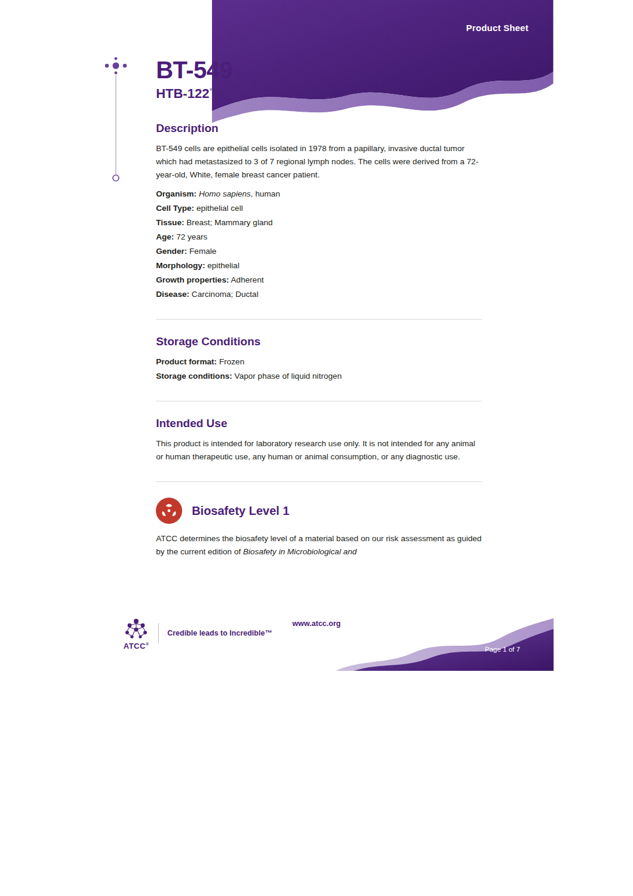Product Sheet
BT-549
HTB-122™
Description
BT-549 cells are epithelial cells isolated in 1978 from a papillary, invasive ductal tumor which had metastasized to 3 of 7 regional lymph nodes. The cells were derived from a 72-year-old, White, female breast cancer patient.
Organism: Homo sapiens, human
Cell Type: epithelial cell
Tissue: Breast; Mammary gland
Age: 72 years
Gender: Female
Morphology: epithelial
Growth properties: Adherent
Disease: Carcinoma; Ductal
Storage Conditions
Product format: Frozen
Storage conditions: Vapor phase of liquid nitrogen
Intended Use
This product is intended for laboratory research use only. It is not intended for any animal or human therapeutic use, any human or animal consumption, or any diagnostic use.
Biosafety Level 1
ATCC determines the biosafety level of a material based on our risk assessment as guided by the current edition of Biosafety in Microbiological and
ATCC®
Credible leads to Incredible™
www.atcc.org
Page 1 of 7